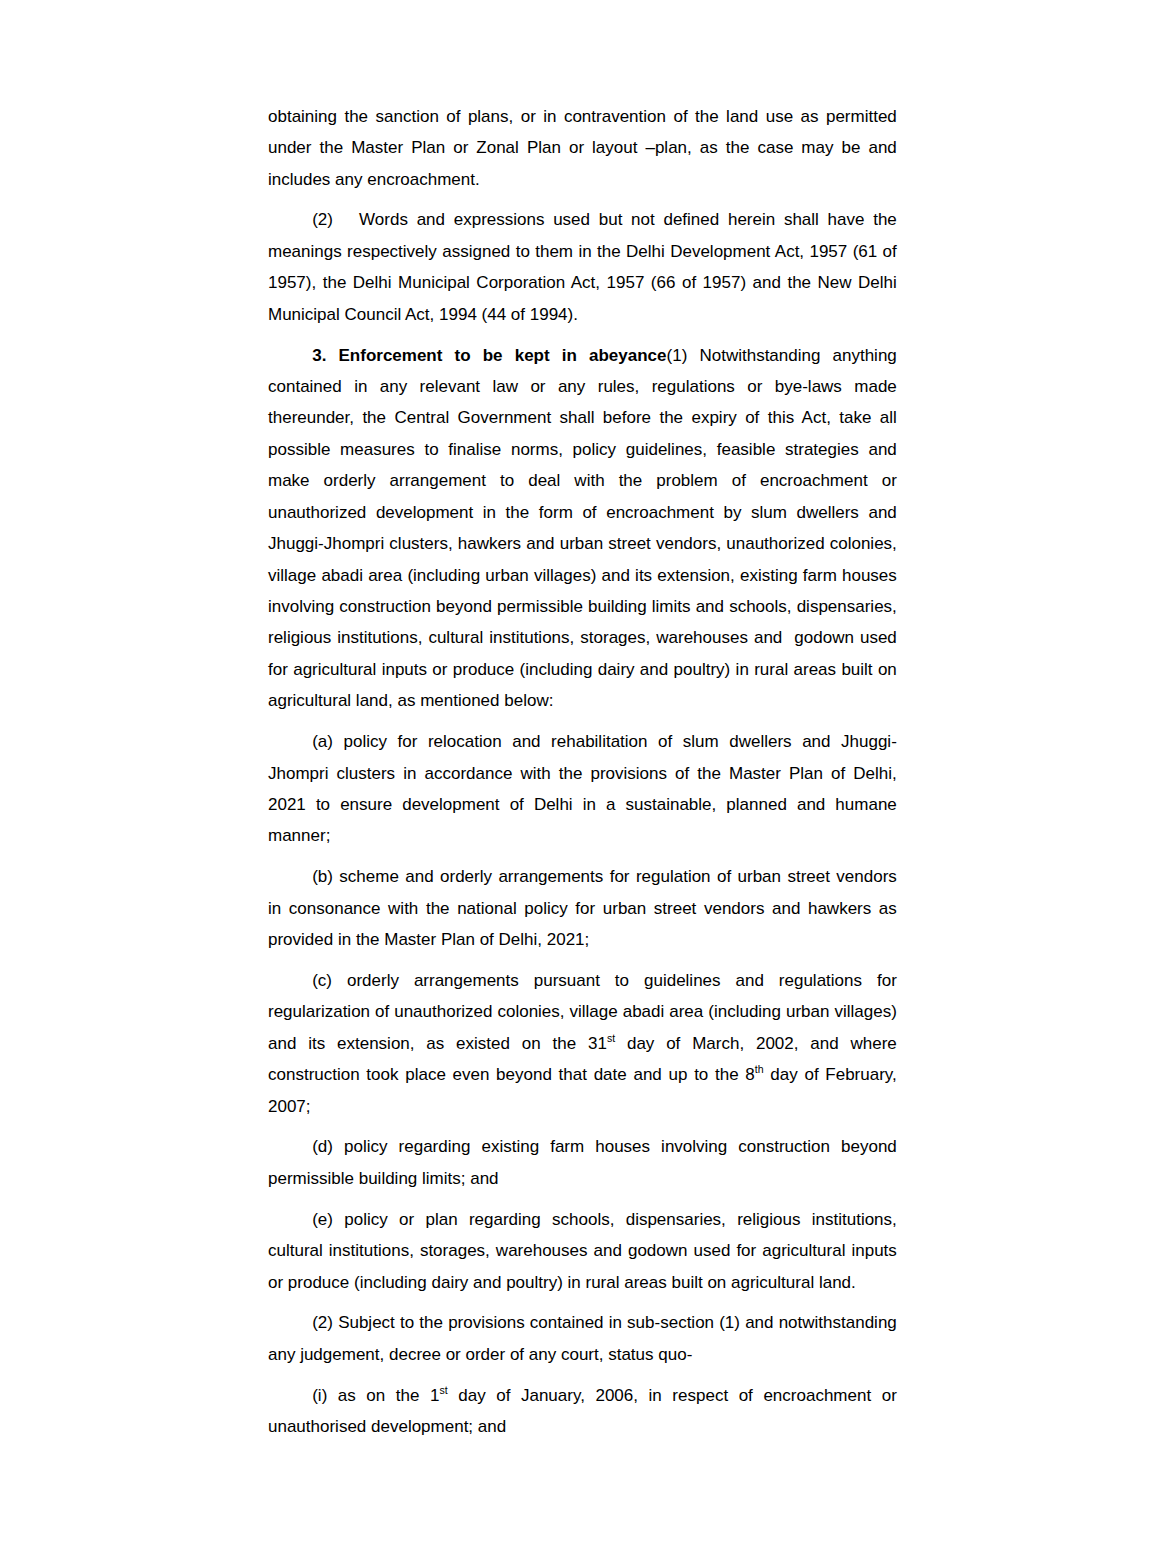obtaining the sanction of plans, or in contravention of the land use as permitted under the Master Plan or Zonal Plan or layout –plan, as the case may be and includes any encroachment.
(2) Words and expressions used but not defined herein shall have the meanings respectively assigned to them in the Delhi Development Act, 1957 (61 of 1957), the Delhi Municipal Corporation Act, 1957 (66 of 1957) and the New Delhi Municipal Council Act, 1994 (44 of 1994).
3. Enforcement to be kept in abeyance(1) Notwithstanding anything contained in any relevant law or any rules, regulations or bye-laws made thereunder, the Central Government shall before the expiry of this Act, take all possible measures to finalise norms, policy guidelines, feasible strategies and make orderly arrangement to deal with the problem of encroachment or unauthorized development in the form of encroachment by slum dwellers and Jhuggi-Jhompri clusters, hawkers and urban street vendors, unauthorized colonies, village abadi area (including urban villages) and its extension, existing farm houses involving construction beyond permissible building limits and schools, dispensaries, religious institutions, cultural institutions, storages, warehouses and godown used for agricultural inputs or produce (including dairy and poultry) in rural areas built on agricultural land, as mentioned below:
(a) policy for relocation and rehabilitation of slum dwellers and Jhuggi-Jhompri clusters in accordance with the provisions of the Master Plan of Delhi, 2021 to ensure development of Delhi in a sustainable, planned and humane manner;
(b) scheme and orderly arrangements for regulation of urban street vendors in consonance with the national policy for urban street vendors and hawkers as provided in the Master Plan of Delhi, 2021;
(c) orderly arrangements pursuant to guidelines and regulations for regularization of unauthorized colonies, village abadi area (including urban villages) and its extension, as existed on the 31st day of March, 2002, and where construction took place even beyond that date and up to the 8th day of February, 2007;
(d) policy regarding existing farm houses involving construction beyond permissible building limits; and
(e) policy or plan regarding schools, dispensaries, religious institutions, cultural institutions, storages, warehouses and godown used for agricultural inputs or produce (including dairy and poultry) in rural areas built on agricultural land.
(2) Subject to the provisions contained in sub-section (1) and notwithstanding any judgement, decree or order of any court, status quo-
(i) as on the 1st day of January, 2006, in respect of encroachment or unauthorised development; and